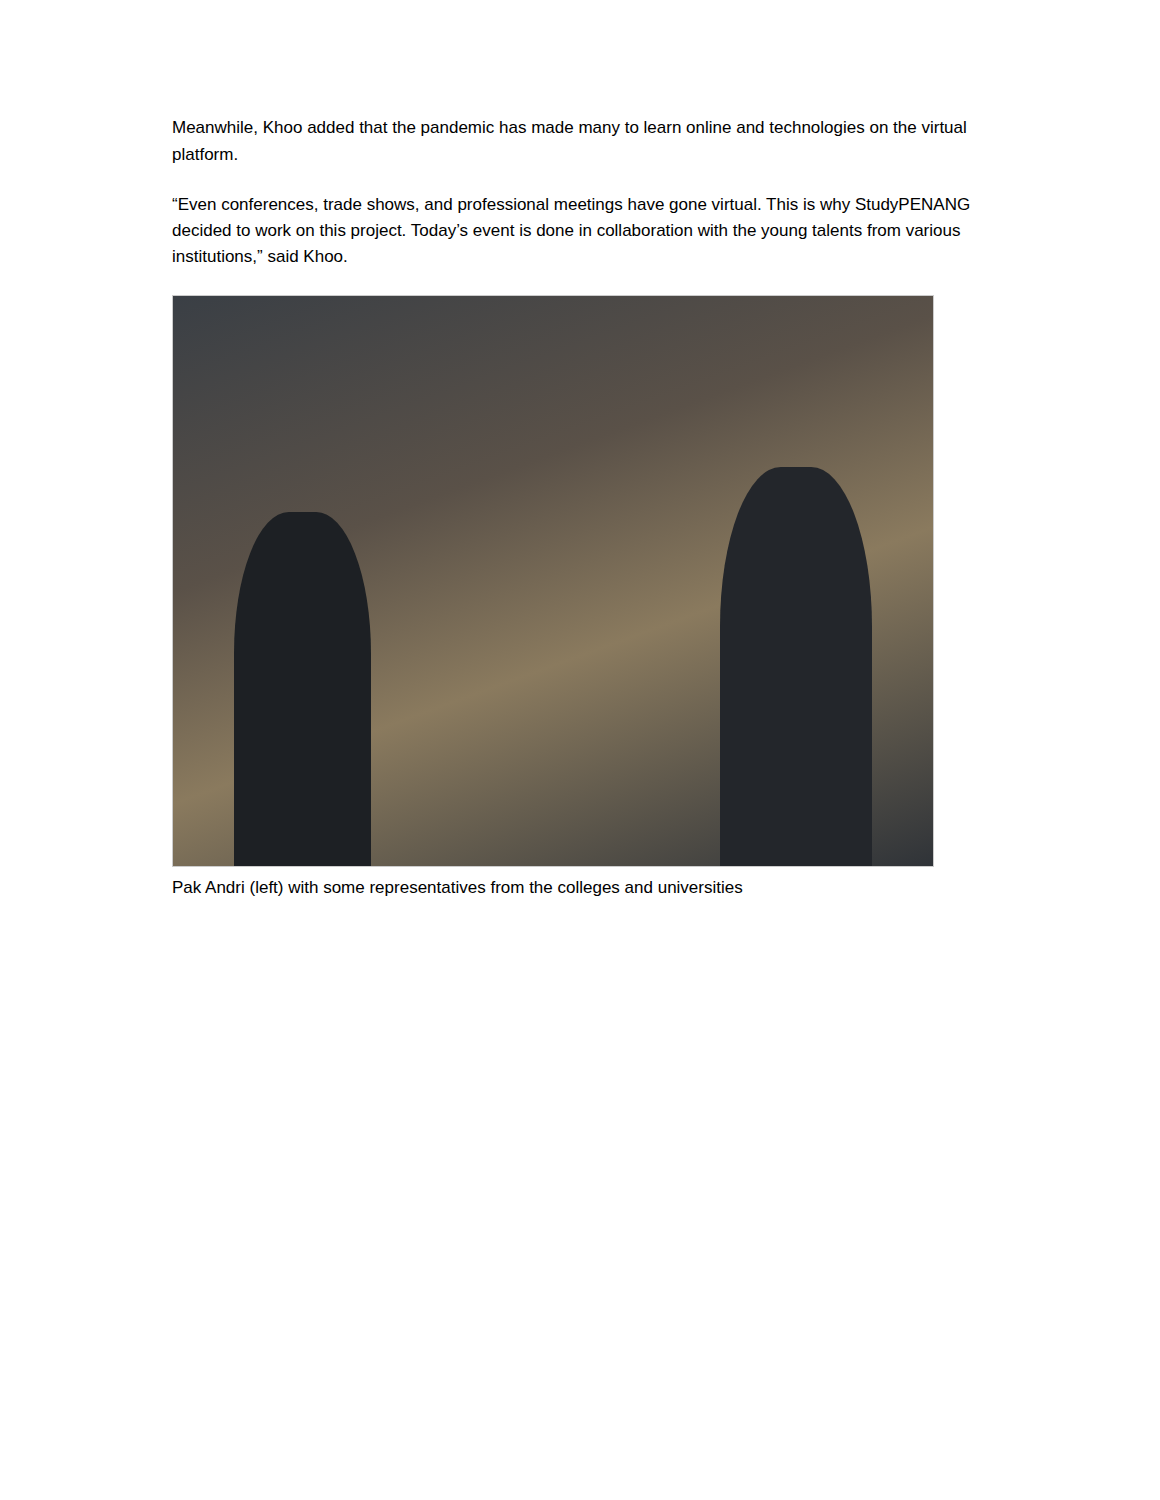Meanwhile, Khoo added that the pandemic has made many to learn online and technologies on the virtual platform.
“Even conferences, trade shows, and professional meetings have gone virtual. This is why StudyPENANG decided to work on this project. Today’s event is done in collaboration with the young talents from various institutions,” said Khoo.
Pak Andri (left) with some representatives from the colleges and universities